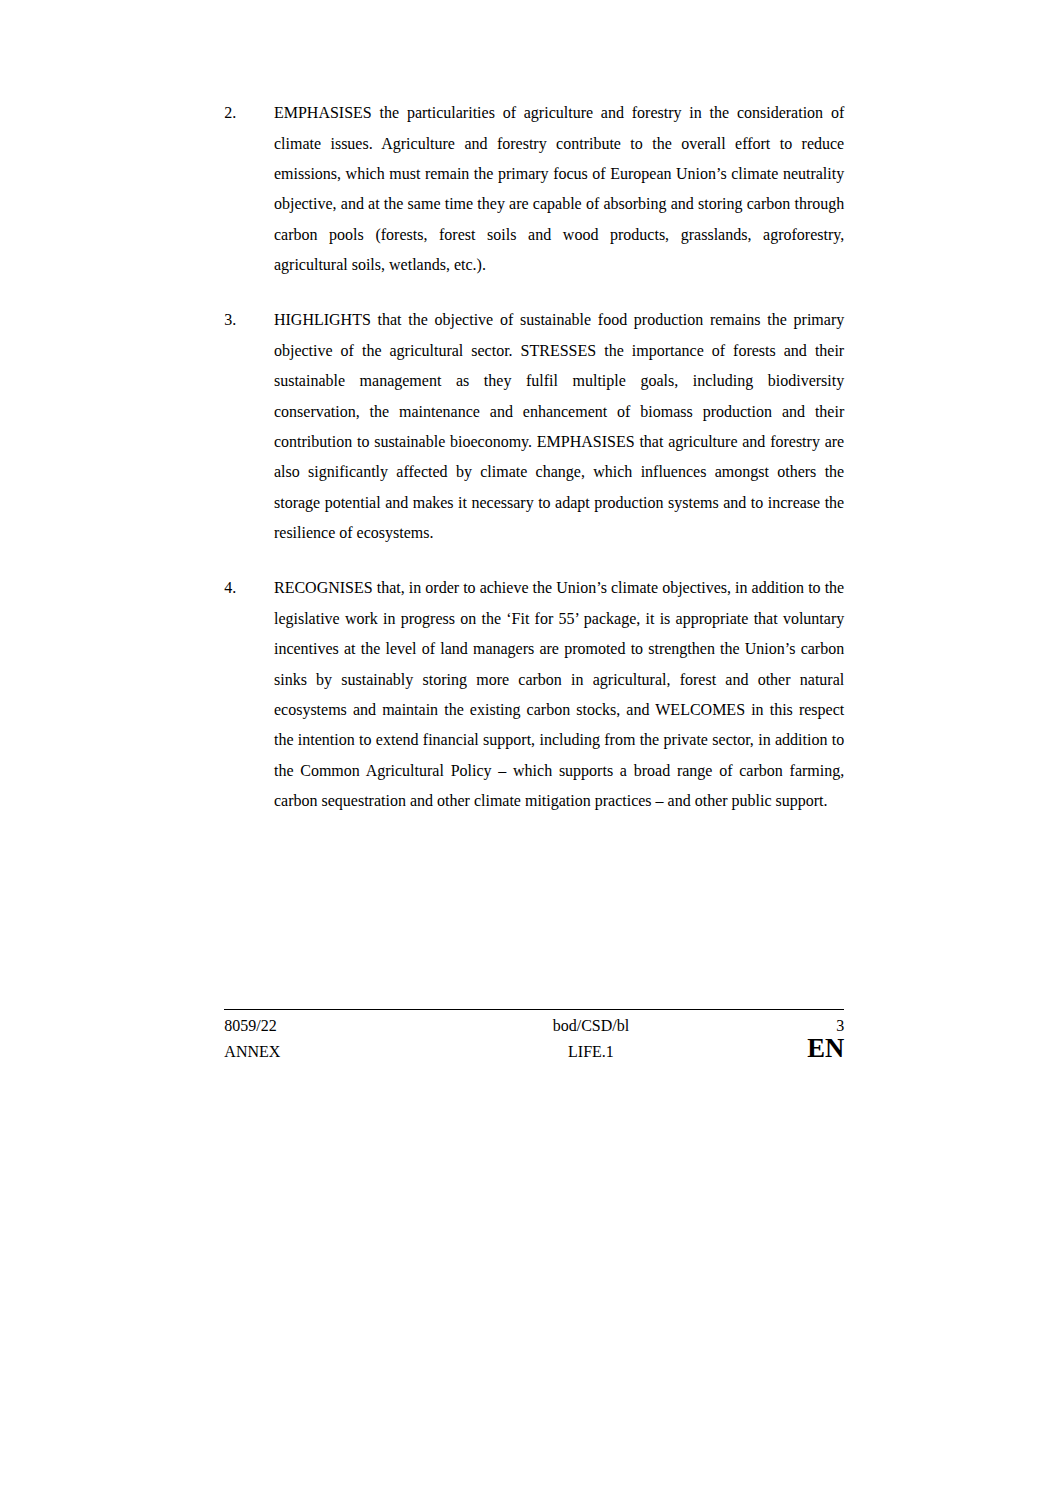EMPHASISES the particularities of agriculture and forestry in the consideration of climate issues. Agriculture and forestry contribute to the overall effort to reduce emissions, which must remain the primary focus of European Union’s climate neutrality objective, and at the same time they are capable of absorbing and storing carbon through carbon pools (forests, forest soils and wood products, grasslands, agroforestry, agricultural soils, wetlands, etc.).
HIGHLIGHTS that the objective of sustainable food production remains the primary objective of the agricultural sector. STRESSES the importance of forests and their sustainable management as they fulfil multiple goals, including biodiversity conservation, the maintenance and enhancement of biomass production and their contribution to sustainable bioeconomy. EMPHASISES that agriculture and forestry are also significantly affected by climate change, which influences amongst others the storage potential and makes it necessary to adapt production systems and to increase the resilience of ecosystems.
RECOGNISES that, in order to achieve the Union’s climate objectives, in addition to the legislative work in progress on the ‘Fit for 55’ package, it is appropriate that voluntary incentives at the level of land managers are promoted to strengthen the Union’s carbon sinks by sustainably storing more carbon in agricultural, forest and other natural ecosystems and maintain the existing carbon stocks, and WELCOMES in this respect the intention to extend financial support, including from the private sector, in addition to the Common Agricultural Policy – which supports a broad range of carbon farming, carbon sequestration and other climate mitigation practices – and other public support.
8059/22
bod/CSD/bl
3
ANNEX
LIFE.1
EN